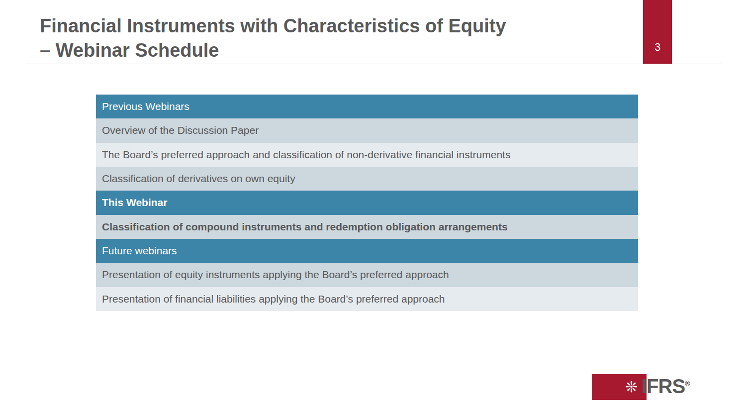3
Financial Instruments with Characteristics of Equity
– Webinar Schedule
| Previous Webinars |
| Overview of the Discussion Paper |
| The Board’s preferred approach and classification of non-derivative financial instruments |
| Classification of derivatives on own equity |
| This Webinar |
| Classification of compound instruments and redemption obligation arrangements |
| Future webinars |
| Presentation of equity instruments applying the Board’s preferred approach |
| Presentation of financial liabilities applying the Board’s preferred approach |
❊
IFRS®